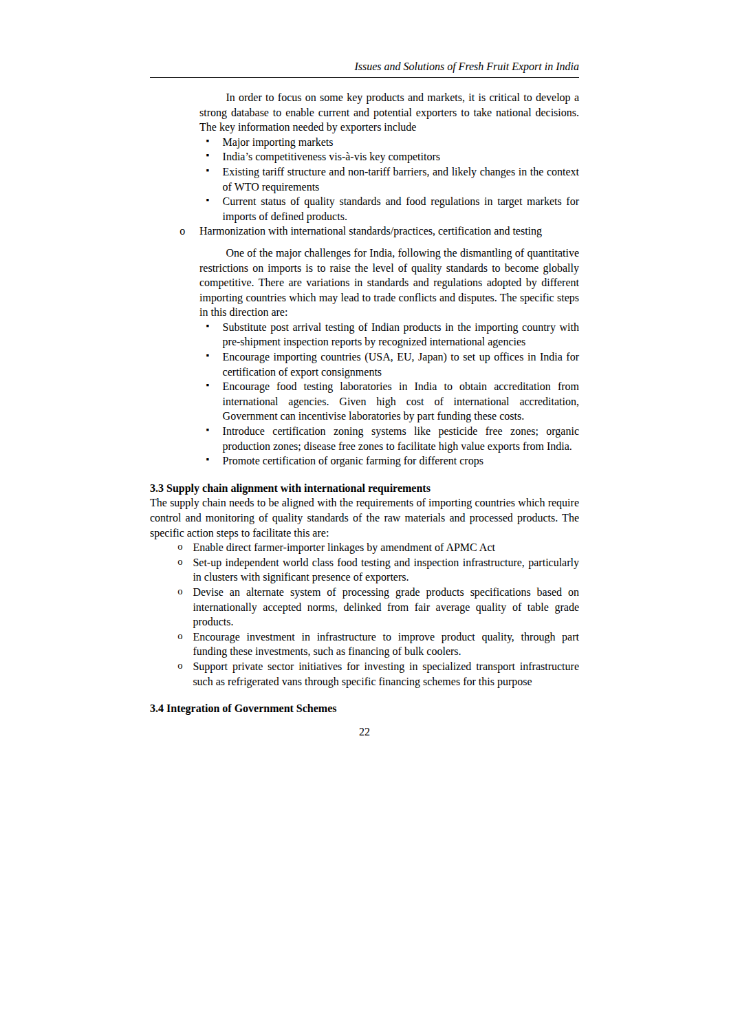Issues and Solutions of Fresh Fruit Export in India
In order to focus on some key products and markets, it is critical to develop a strong database to enable current and potential exporters to take national decisions. The key information needed by exporters include
Major importing markets
India’s competitiveness vis-à-vis key competitors
Existing tariff structure and non-tariff barriers, and likely changes in the context of WTO requirements
Current status of quality standards and food regulations in target markets for imports of defined products.
Harmonization with international standards/practices, certification and testing
One of the major challenges for India, following the dismantling of quantitative restrictions on imports is to raise the level of quality standards to become globally competitive. There are variations in standards and regulations adopted by different importing countries which may lead to trade conflicts and disputes. The specific steps in this direction are:
Substitute post arrival testing of Indian products in the importing country with pre-shipment inspection reports by recognized international agencies
Encourage importing countries (USA, EU, Japan) to set up offices in India for certification of export consignments
Encourage food testing laboratories in India to obtain accreditation from international agencies. Given high cost of international accreditation, Government can incentivise laboratories by part funding these costs.
Introduce certification zoning systems like pesticide free zones; organic production zones; disease free zones to facilitate high value exports from India.
Promote certification of organic farming for different crops
3.3 Supply chain alignment with international requirements
The supply chain needs to be aligned with the requirements of importing countries which require control and monitoring of quality standards of the raw materials and processed products. The specific action steps to facilitate this are:
Enable direct farmer-importer linkages by amendment of APMC Act
Set-up independent world class food testing and inspection infrastructure, particularly in clusters with significant presence of exporters.
Devise an alternate system of processing grade products specifications based on internationally accepted norms, delinked from fair average quality of table grade products.
Encourage investment in infrastructure to improve product quality, through part funding these investments, such as financing of bulk coolers.
Support private sector initiatives for investing in specialized transport infrastructure such as refrigerated vans through specific financing schemes for this purpose
3.4 Integration of Government Schemes
22